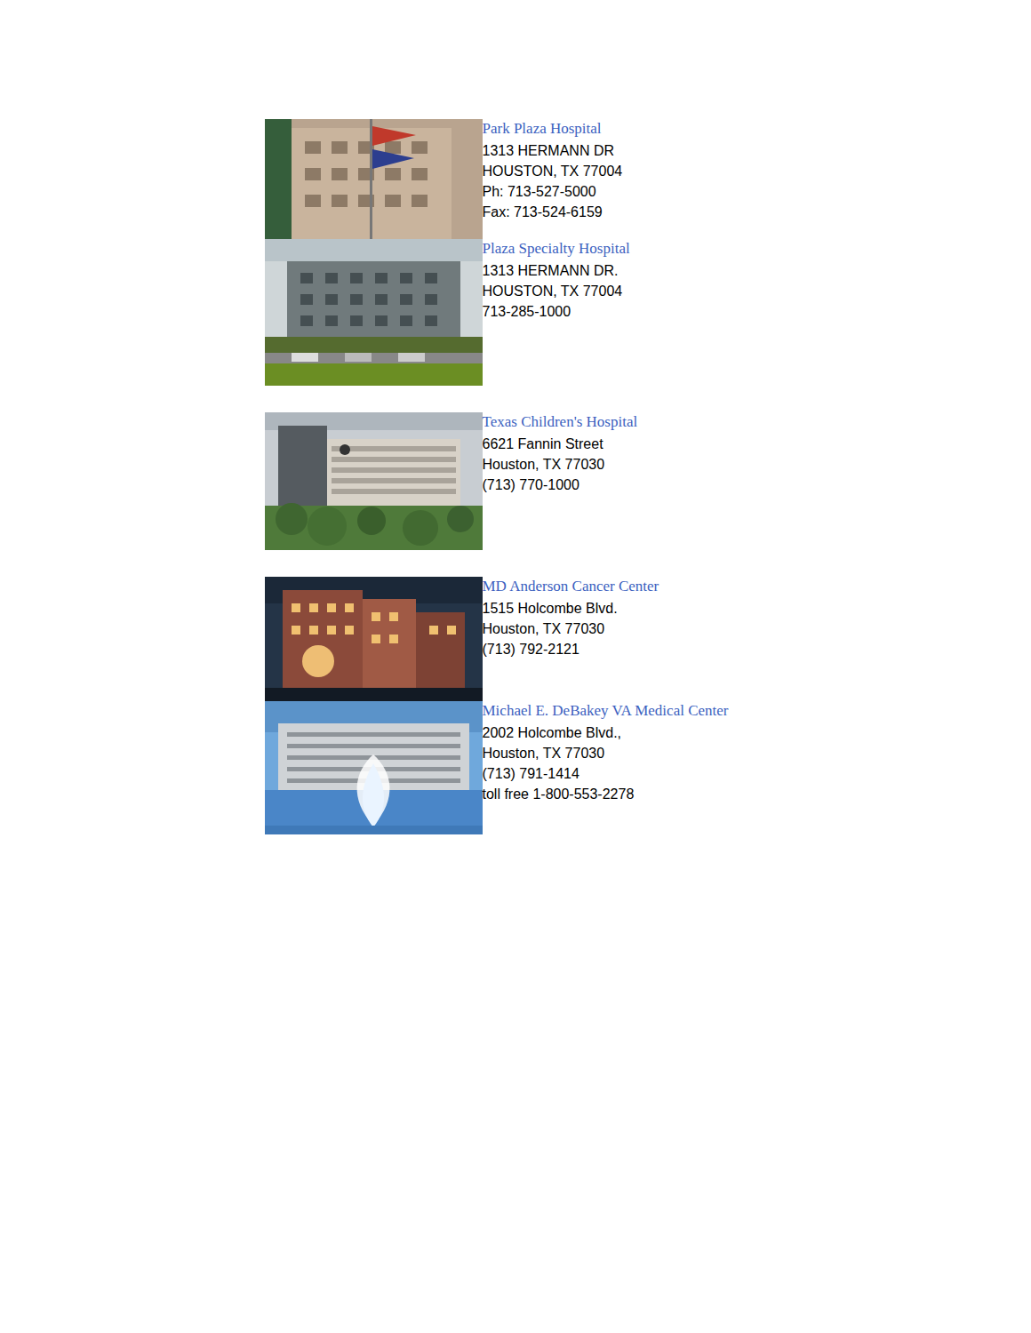| | Park Plaza Hospital 1313 HERMANN DR HOUSTON, TX 77004 Ph: 713-527-5000 Fax: 713-524-6159 |
| | Plaza Specialty Hospital 1313 HERMANN DR. HOUSTON, TX 77004 713-285-1000 |
| | Texas Children's Hospital 6621 Fannin Street Houston, TX 77030 (713) 770-1000 |
| | MD Anderson Cancer Center 1515 Holcombe Blvd. Houston, TX 77030 (713) 792-2121 |
| | Michael E. DeBakey VA Medical Center 2002 Holcombe Blvd., Houston, TX 77030 (713) 791-1414 toll free 1-800-553-2278 |